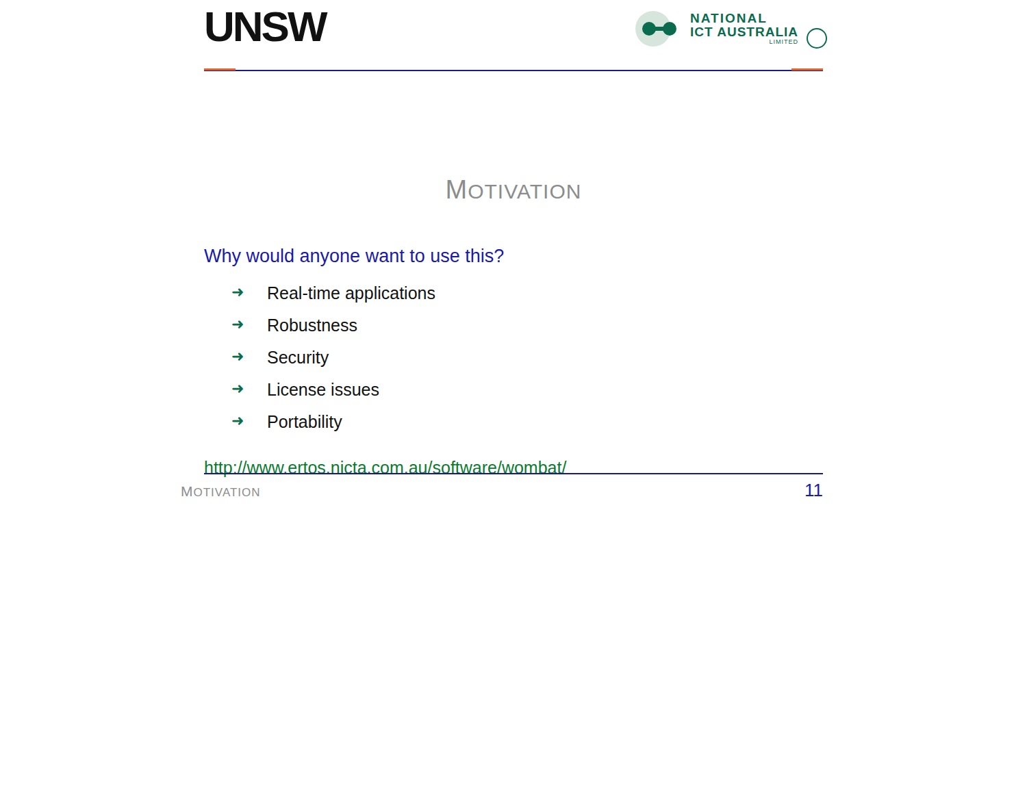UNSW
NATIONAL
ICT AUSTRALIA
LIMITED
MOTIVATION
Why would anyone want to use this?
Real-time applications
Robustness
Security
License issues
Portability
http://www.ertos.nicta.com.au/software/wombat/
MOTIVATION
11